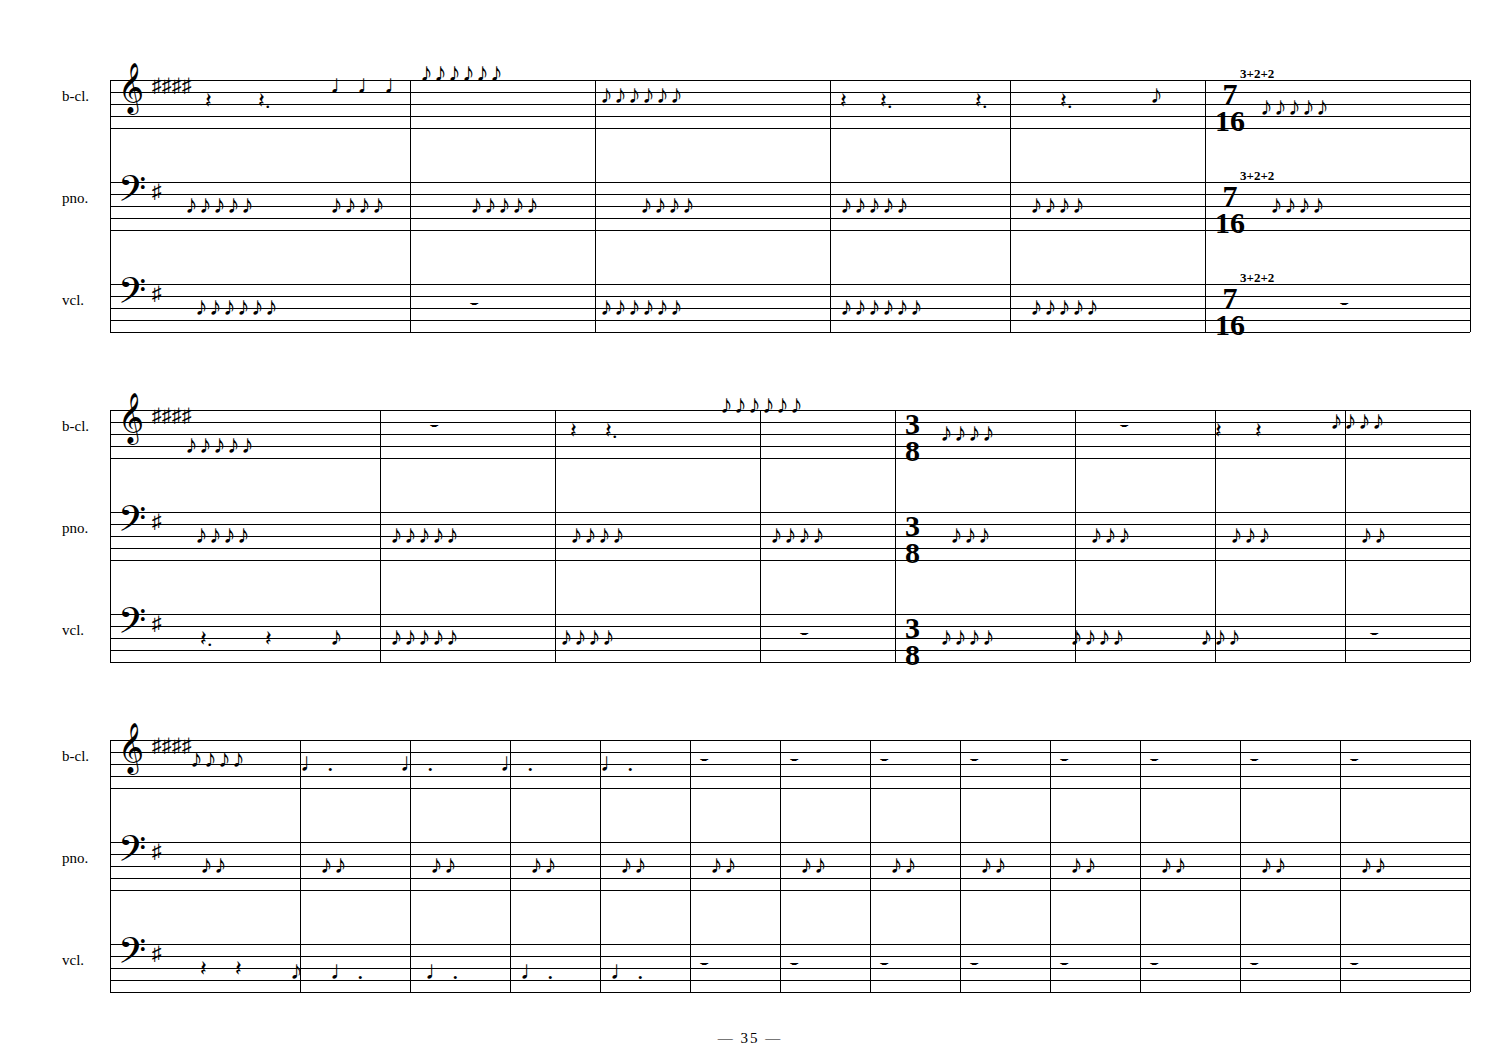Score, page 35 — bass clarinet, piano, violoncello
b-cl.
𝄞
♯♯♯♯
𝄽
𝄽.
♩♩♩
♪♪♪♪♪♪
♪♪♪♪♪♪
𝄽
𝄽.
𝄽.
𝄽.
♪
7
16
3+2+2
♪♪♪♪♪
pno.
𝄢
♯
♪♪♪♪♪
♪♪♪♪
♪♪♪♪♪
♪♪♪♪
♪♪♪♪♪
♪♪♪♪
7
16
3+2+2
♪♪♪♪
vcl.
𝄢
♯
♪♪♪♪♪♪
𝄻
♪♪♪♪♪♪
♪♪♪♪♪♪
♪♪♪♪♪
7
16
3+2+2
𝄻
b-cl.
𝄞
♯♯♯♯
♪♪♪♪♪
𝄻
𝄽
𝄽.
♪♪♪♪♪♪
3
8
♪♪♪♪
𝄻
𝄽
𝄽
♪♪♪♪
pno.
𝄢
♯
♪♪♪♪
♪♪♪♪♪
♪♪♪♪
♪♪♪♪
3
8
♪♪♪
♪♪♪
♪♪♪
♪♪
vcl.
𝄢
♯
𝄽.
𝄽
♪
♪♪♪♪♪
♪♪♪♪
𝄻
3
8
♪♪♪♪
♪♪♪♪
♪♪♪
𝄻
b-cl.
𝄞
♯♯♯♯
♪♪♪♪
♩.
♩.
♩.
♩.
𝄻
𝄻
𝄻
𝄻
𝄻
𝄻
𝄻
𝄻
pno.
𝄢
♯
♪♪
♪♪
♪♪
♪♪
♪♪
♪♪
♪♪
♪♪
♪♪
♪♪
♪♪
♪♪
♪♪
vcl.
𝄢
♯
𝄽
𝄽
♪
♩.
♩.
♩.
♩.
𝄻
𝄻
𝄻
𝄻
𝄻
𝄻
𝄻
𝄻
— 35 —